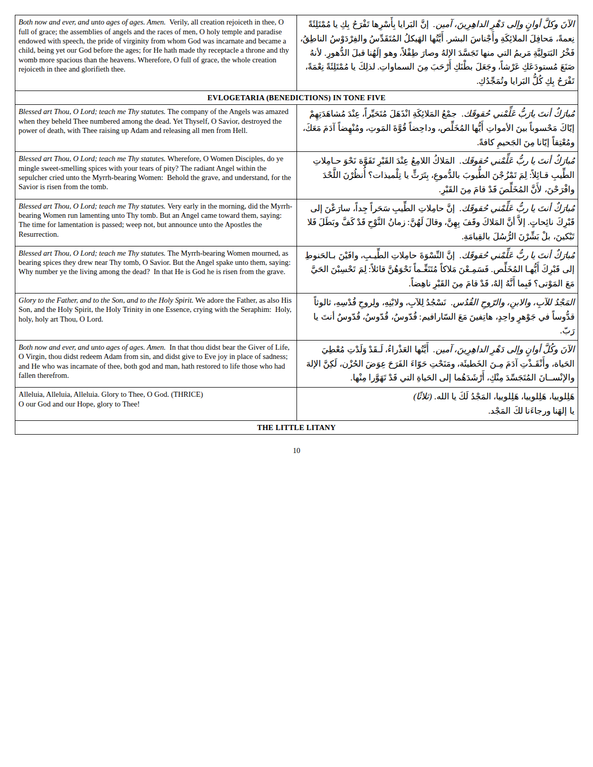| Both now and ever, and unto ages of ages. Amen. Verily, all creation rejoiceth in thee, O full of grace; the assemblies of angels and the races of men, O holy temple and paradise endowed with speech, the pride of virginity from whom God was incarnate and became a child, being yet our God before the ages; for He hath made thy receptacle a throne and thy womb more spacious than the heavens. Wherefore, O full of grace, the whole creation rejoiceth in thee and glorifieth thee. | الآنَ وكلَّ أوانٍ وإلى دَهْرِ الداهِرِينَ، آمين. إنَّ البَرايا بِأَسْرِها تَفْرَحُ بِكِ يا مُمْتَلِئَةً نِعمةً، مَحافِلَ الملائِكَةِ وأَجْناسَ البشر. أَيَّتُها الهَيكلُ المُتَقَدِّسُ والفِرْدَوْسُ الناطِقُ، فَخْرُ البَتولِيَّةِ مَريمُ التي منها تَجَسَّدَ الإلهُ وصارَ طِفْلاً، وهو إلَهُنا قبلَ الدُّهورِ. لأنهُ صَنَعَ مُستودَعَكِ عَرْشاً، وجَعَلَ بطْنَكِ أَرْحَبَ مِنَ السماواتِ. لذلِكَ يا مُمْتَلِئَةً نِعْمَةً، تَفْرَحُ بِكِ كُلُّ البَرايا وتُمَجِّدُكِ. |
| EVLOGETARIA (BENEDICTIONS) IN TONE FIVE |
| Blessed art Thou, O Lord; teach me Thy statutes. The company of the Angels was amazed when they beheld Thee numbered among the dead. Yet Thyself, O Savior, destroyed the power of death, with Thee raising up Adam and releasing all men from Hell. | مُبارَكٌ أنتَ يارَبُّ عَلِّمْني حُقوقَك. جمْعُ المَلائِكَةِ انْذَهَلَ مُتَحَيِّراً، عِنْدَ مُشاهَدَتِهِمْ إيّاكَ مَحْسوباً بينَ الأمواتِ أَيُّها المُخَلِّص، وداحِضاً قُوَّةَ المَوتِ، ومُنْهِضاً آدَمَ مَعَكَ، ومُعْتِقاً إيّانا مِنَ الجَحيمِ كافةً. |
| Blessed art Thou, O Lord; teach me Thy statutes. Wherefore, O Women Disciples, do ye mingle sweet-smelling spices with your tears of pity? The radiant Angel within the sepulcher cried unto the Myrrh-bearing Women: Behold the grave, and understand, for the Savior is risen from the tomb. | مُبارَكٌ أنتَ يا ربُّ عَلِّمْني حُقوقَك. المَلاكُ اللامِعُ عِنْدَ القَبْرِ تَفَوَّهَ نَحْوَ حـامِلاتِ الطِّيبِ قـائِلاً: لِمَ تَمْزُجْنَ الطُّيوبَ بالدُّموعِ، بِتَرَثٍّ يا تِلْميذات؟ أُنظُرْنَ اللَّحْدَ وافْرَحْنَ، لأَنَّ المُخَلِّصَ قَدْ قامَ مِنَ القَبْرِ. |
| Blessed art Thou, O Lord; teach me Thy statutes. Very early in the morning, did the Myrrh-bearing Women run lamenting unto Thy tomb. But an Angel came toward them, saying: The time for lamentation is passed; weep not, but announce unto the Apostles the Resurrection. | مُبارَكٌ أنتَ يا ربُّ عَلِّمْني حُقوقَك. إنَّ حامِلاتِ الطِّيبِ سَحَراً جِداً، سارَعْنَ إلى قَبْرِكَ نائِحاتٍ. إلاَّ أنَّ المَلاكَ وقَفَ بِهِنَّ، وقالَ لَهُنَّ: زمانُ النَّوْحِ قَدْ كَفَّ وبَطَلَ فَلا تَبْكينَ، بلْ بَشِّرْنَ الرُّسُلَ بالقِيامَةِ. |
| Blessed art Thou, O Lord; teach me Thy statutes. The Myrrh-bearing Women mourned, as bearing spices they drew near Thy tomb, O Savior. But the Angel spake unto them, saying: Why number ye the living among the dead? In that He is God he is risen from the grave. | مُبارَكٌ أنتَ يا ربُّ عَلِّمْني حُقوقَك. إنَّ النِّسْوَةَ حامِلاتِ الطِّيـبِ، وافَيْنَ بـالحَنوطِ إلى قَبْرِكَ أَيُّهـا المُخَلِّص. فَسَمِـعْنَ مَلاكاً مُتَنَغِّـماً نَحْوَهُنَّ قائلاً: لِمَ تَحْسِبْنَ الحَيَّ مَعَ المَوْتى؟ فَبِما أَنَّهُ إلهٌ، قَدْ قامَ مِنَ القَبْرِ ناهِضاً. |
| Glory to the Father, and to the Son, and to the Holy Spirit. We adore the Father, as also His Son, and the Holy Spirit, the Holy Trinity in one Essence, crying with the Seraphim: Holy, holy, holy art Thou, O Lord. | المَجْدُ للآبِ، والابنِ، والرّوحِ القُدُس. نَسْجُدُ لِلآبِ، ولابْنِهِ، ولِروحِ قُدْسِهِ، ثالوثاً قدُّوساً في جَوْهرٍ واحِدٍ، هاتِفينَ مَعَ السّارافيم: قُدّوسٌ، قُدّوسٌ، قُدّوسٌ أنتَ يا رَبّ. |
| Both now and ever, and unto ages of ages. Amen. In that thou didst bear the Giver of Life, O Virgin, thou didst redeem Adam from sin, and didst give to Eve joy in place of sadness; and He who was incarnate of thee, both god and man, hath restored to life those who had fallen therefrom. | الآنَ وكُلَّ أوانٍ وإلى دَهْرِ الداهِرِينَ، آمين. أَيَّتُها العَذْراءُ، لَـقَدْ وَلَدْتِ مُعْطِيَ الحَياة، وأَنْقَـذْتِ آدَمَ مِـنَ الخَطيئَة، ومَنَحْتِ حَوّاءَ الفَرَحَ عِوَضَ الحُزْن، لَكِنَّ الإلهَ والإنْســانَ المُتَجَسِّدَ مِنْكِ، أَرْشَدَهُما إلى الحَياةِ التي قَدْ تَهَوَّرا مِنْها. |
| Alleluia, Alleluia, Alleluia. Glory to Thee, O God. (THRICE) O our God and our Hope, glory to Thee! | هَلِلوييا، هَلِلوييا، هَلِلوييا، المَجْدُ لَكَ يا الله. (ثلاثًا) يا إلهَنا ورجاءَنا لكَ المَجْد. |
| THE LITTLE LITANY |
10